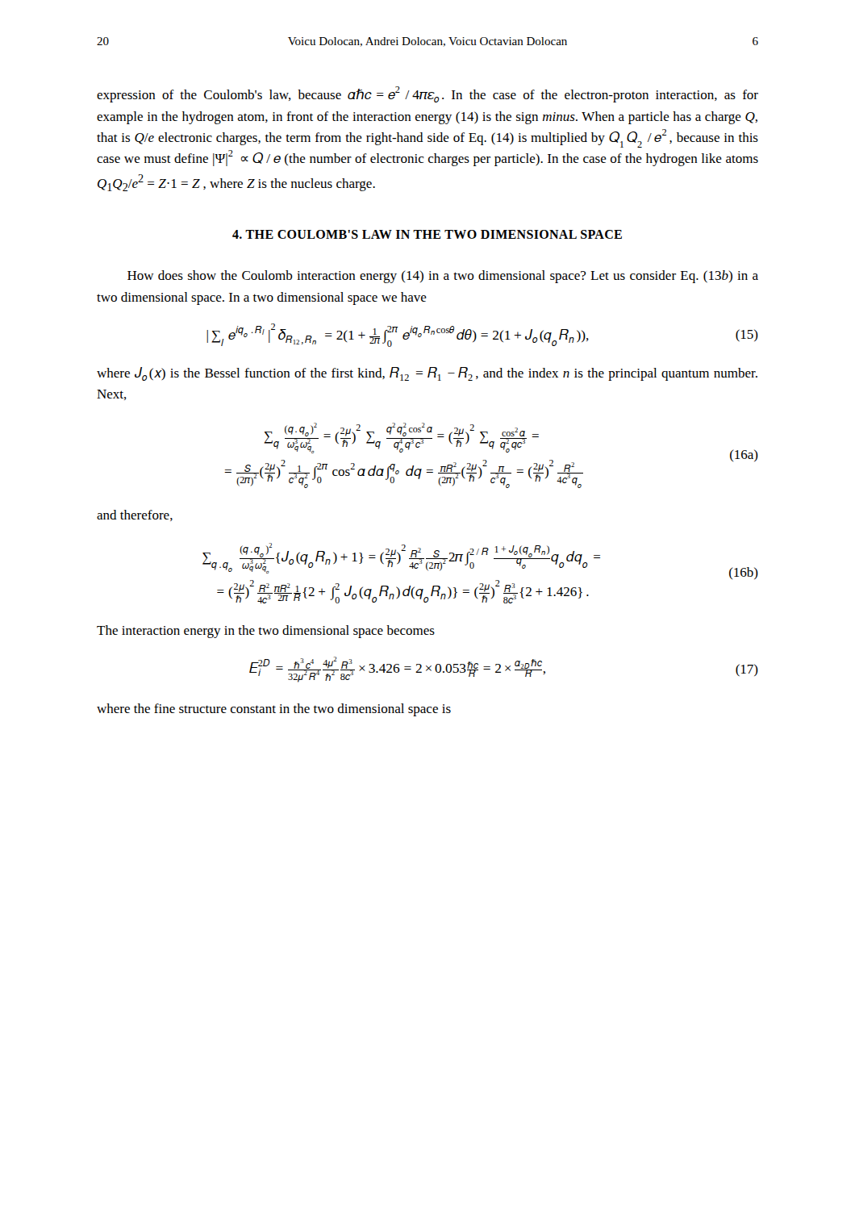20
Voicu Dolocan, Andrei Dolocan, Voicu Octavian Dolocan
6
expression of the Coulomb's law, because αℏc=e2/4πεo. In the case of the electron-proton interaction, as for example in the hydrogen atom, in front of the interaction energy (14) is the sign minus. When a particle has a charge Q, that is Q/e electronic charges, the term from the right-hand side of Eq. (14) is multiplied by Q1Q2/e2, because in this case we must define |Ψ|2∝Q/e (the number of electronic charges per particle). In the case of the hydrogen like atoms Q1Q2/e2 = Z·1 = Z , where Z is the nucleus charge.
4. THE COULOMB'S LAW IN THE TWO DIMENSIONAL SPACE
How does show the Coulomb interaction energy (14) in a two dimensional space? Let us consider Eq. (13b) in a two dimensional space. In a two dimensional space we have
| ∑l eiqo.Rl | 2 δR12,Rn = 2 ( 1 + 12π ∫02π eiqoRncosθ dθ ) = 2 ( 1 + Jo (qoRn) ) ,
(15)
where Jo(x) is the Bessel function of the first kind, R12=R1−R2, and the index n is the principal quantum number. Next,
∑q (q.qo)2 ωq3ωqo2 = (2μℏ)2 ∑q q2qo2cos2α qo4q3c3 = (2μℏ)2 ∑q cos2α qo2qc3 = = S(2π)2 (2μℏ)2 1c3qo2 ∫02π cos2αdα ∫0qo dq = πR2(2π)2 (2μℏ)2 πc3qo = (2μℏ)2 R24c3qo
(16a)
and therefore,
∑q.qo (q.qo)2 ωq3ωqo2 { Jo(qoRn) +1 } = (2μℏ)2 R24c3 S(2π)2 2π ∫02/R 1+Jo(qoRn) qo qodqo = = (2μℏ)2 R24c3 πR22π 1R { 2+ ∫02 Jo(qoRn) d (qoRn) } = (2μℏ)2 R38c3 {2+1.426} .
(16b)
The interaction energy in the two dimensional space becomes
Ei2D = ℏ3c432μ2R4 4μ2ℏ2 R38c3 ×3.426 = 2×0.053 ℏcR = 2× α2DℏcR ,
(17)
where the fine structure constant in the two dimensional space is